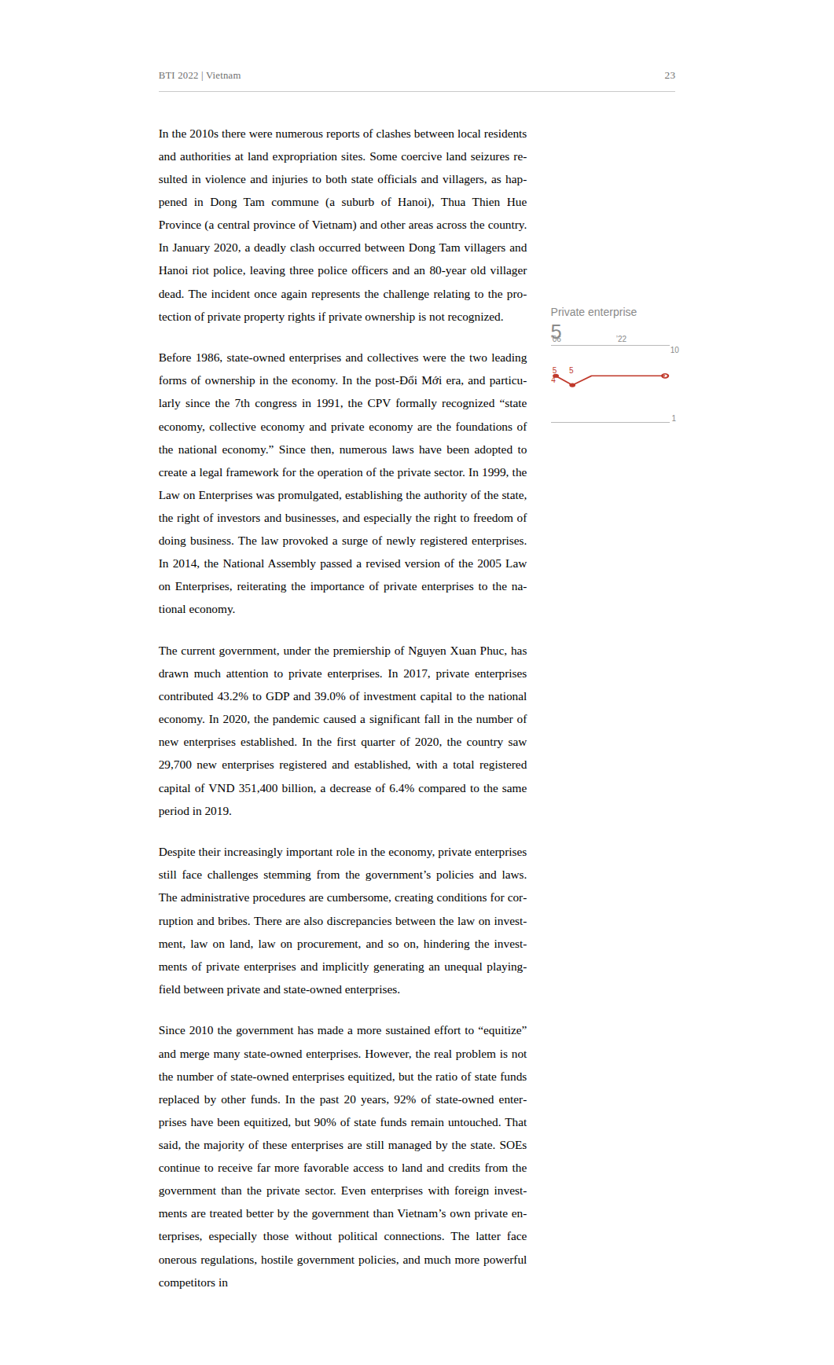BTI 2022 | Vietnam
23
In the 2010s there were numerous reports of clashes between local residents and authorities at land expropriation sites. Some coercive land seizures resulted in violence and injuries to both state officials and villagers, as happened in Dong Tam commune (a suburb of Hanoi), Thua Thien Hue Province (a central province of Vietnam) and other areas across the country. In January 2020, a deadly clash occurred between Dong Tam villagers and Hanoi riot police, leaving three police officers and an 80-year old villager dead. The incident once again represents the challenge relating to the protection of private property rights if private ownership is not recognized.
Before 1986, state-owned enterprises and collectives were the two leading forms of ownership in the economy. In the post-Đổi Mới era, and particularly since the 7th congress in 1991, the CPV formally recognized “state economy, collective economy and private economy are the foundations of the national economy.” Since then, numerous laws have been adopted to create a legal framework for the operation of the private sector. In 1999, the Law on Enterprises was promulgated, establishing the authority of the state, the right of investors and businesses, and especially the right to freedom of doing business. The law provoked a surge of newly registered enterprises. In 2014, the National Assembly passed a revised version of the 2005 Law on Enterprises, reiterating the importance of private enterprises to the national economy.
The current government, under the premiership of Nguyen Xuan Phuc, has drawn much attention to private enterprises. In 2017, private enterprises contributed 43.2% to GDP and 39.0% of investment capital to the national economy. In 2020, the pandemic caused a significant fall in the number of new enterprises established. In the first quarter of 2020, the country saw 29,700 new enterprises registered and established, with a total registered capital of VND 351,400 billion, a decrease of 6.4% compared to the same period in 2019.
Despite their increasingly important role in the economy, private enterprises still face challenges stemming from the government’s policies and laws. The administrative procedures are cumbersome, creating conditions for corruption and bribes. There are also discrepancies between the law on investment, law on land, law on procurement, and so on, hindering the investments of private enterprises and implicitly generating an unequal playing-field between private and state-owned enterprises.
Since 2010 the government has made a more sustained effort to “equitize” and merge many state-owned enterprises. However, the real problem is not the number of state-owned enterprises equitized, but the ratio of state funds replaced by other funds. In the past 20 years, 92% of state-owned enterprises have been equitized, but 90% of state funds remain untouched. That said, the majority of these enterprises are still managed by the state. SOEs continue to receive far more favorable access to land and credits from the government than the private sector. Even enterprises with foreign investments are treated better by the government than Vietnam’s own private enterprises, especially those without political connections. The latter face onerous regulations, hostile government policies, and much more powerful competitors in
Private enterprise
5
’06
’22
10
1
5 5 4